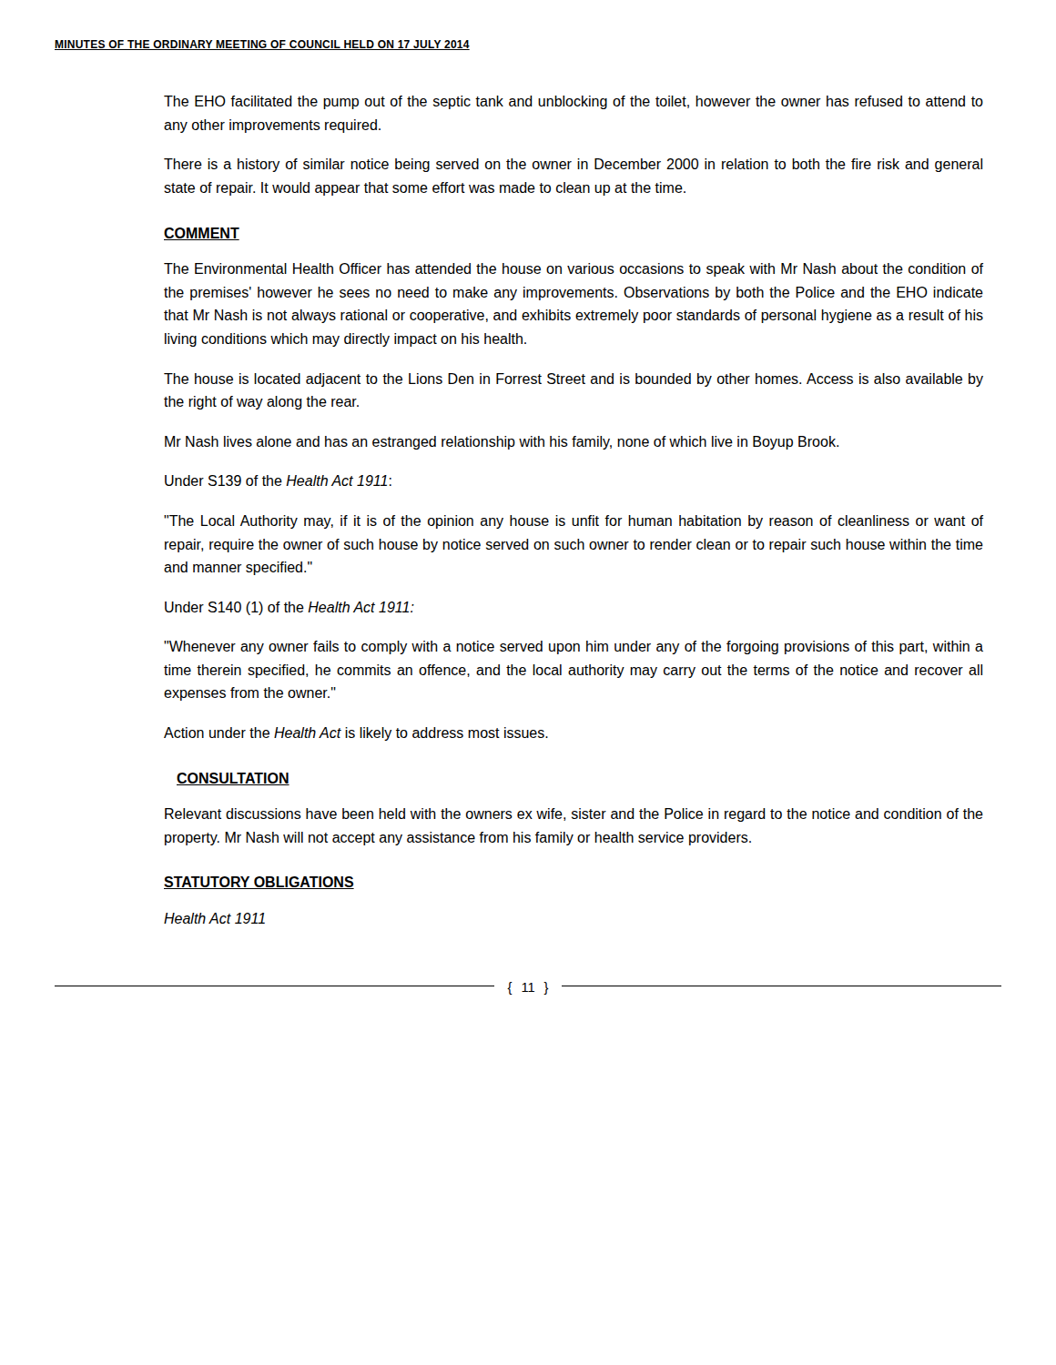MINUTES OF THE ORDINARY MEETING OF COUNCIL HELD ON 17 JULY 2014
The EHO facilitated the pump out of the septic tank and unblocking of the toilet, however the owner has refused to attend to any other improvements required.
There is a history of similar notice being served on the owner in December 2000 in relation to both the fire risk and general state of repair. It would appear that some effort was made to clean up at the time.
COMMENT
The Environmental Health Officer has attended the house on various occasions to speak with Mr Nash about the condition of the premises' however he sees no need to make any improvements. Observations by both the Police and the EHO indicate that Mr Nash is not always rational or cooperative, and exhibits extremely poor standards of personal hygiene as a result of his living conditions which may directly impact on his health.
The house is located adjacent to the Lions Den in Forrest Street and is bounded by other homes. Access is also available by the right of way along the rear.
Mr Nash lives alone and has an estranged relationship with his family, none of which live in Boyup Brook.
Under S139 of the Health Act 1911:
"The Local Authority may, if it is of the opinion any house is unfit for human habitation by reason of cleanliness or want of repair, require the owner of such house by notice served on such owner to render clean or to repair such house within the time and manner specified."
Under S140 (1) of the Health Act 1911:
"Whenever any owner fails to comply with a notice served upon him under any of the forgoing provisions of this part, within a time therein specified, he commits an offence, and the local authority may carry out the terms of the notice and recover all expenses from the owner."
Action under the Health Act is likely to address most issues.
CONSULTATION
Relevant discussions have been held with the owners ex wife, sister and the Police in regard to the notice and condition of the property. Mr Nash will not accept any assistance from his family or health service providers.
STATUTORY OBLIGATIONS
Health Act 1911
11